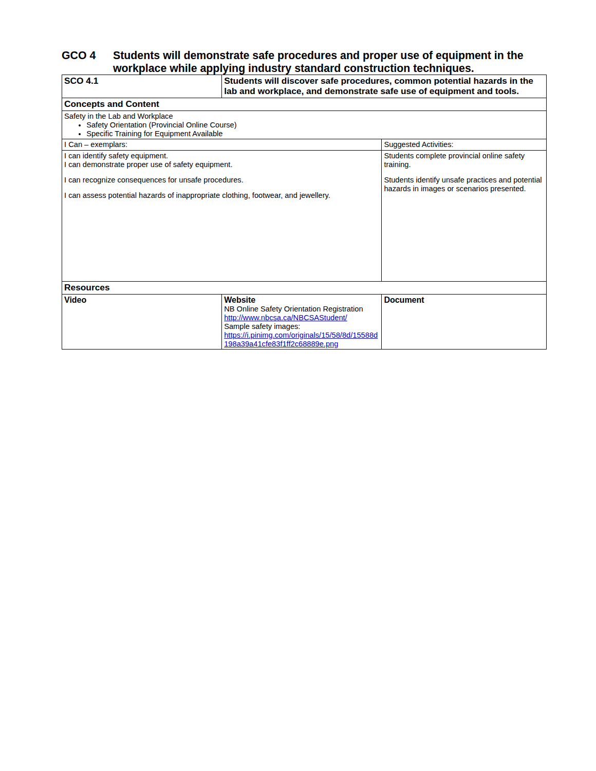GCO 4
Students will demonstrate safe procedures and proper use of equipment in the workplace while applying industry standard construction techniques.
| SCO 4.1 | Students will discover safe procedures, common potential hazards in the lab and workplace, and demonstrate safe use of equipment and tools. |
| Concepts and Content |
| Safety in the Lab and Workplace Safety Orientation (Provincial Online Course) Specific Training for Equipment Available |
| I Can – exemplars: | Suggested Activities: |
| I can identify safety equipment. I can demonstrate proper use of safety equipment. I can recognize consequences for unsafe procedures. I can assess potential hazards of inappropriate clothing, footwear, and jewellery. | Students complete provincial online safety training. Students identify unsafe practices and potential hazards in images or scenarios presented. |
| Resources |
| Video | Website NB Online Safety Orientation Registration http://www.nbcsa.ca/NBCSAStudent/ Sample safety images: https://i.pinimg.com/originals/15/58/8d/15588d198a39a41cfe83f1ff2c68889e.png | Document |